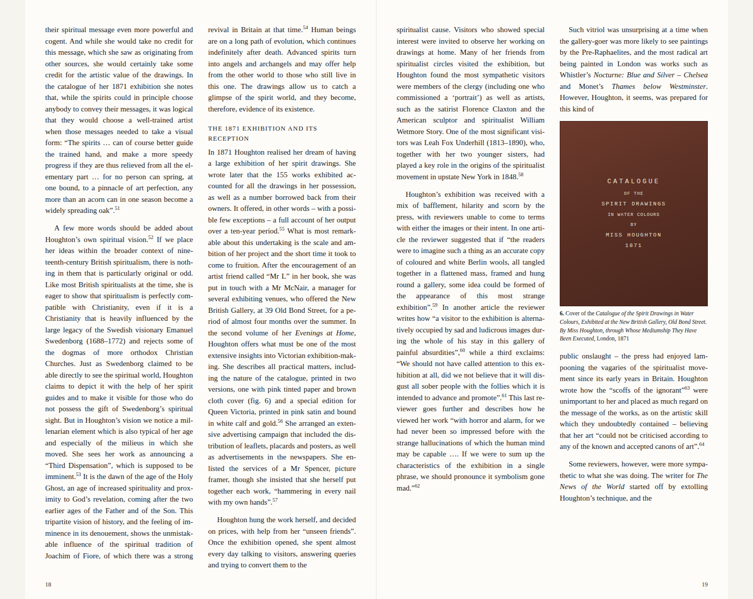their spiritual message even more powerful and cogent. And while she would take no credit for this message, which she saw as originating from other sources, she would certainly take some credit for the artistic value of the drawings. In the catalogue of her 1871 exhibition she notes that, while the spirits could in principle choose anybody to convey their messages, it was logical that they would choose a well-trained artist when those messages needed to take a visual form: “The spirits … can of course better guide the trained hand, and make a more speedy progress if they are thus relieved from all the elementary part … for no person can spring, at one bound, to a pinnacle of art perfection, any more than an acorn can in one season become a widely spreading oak”.51
A few more words should be added about Houghton’s own spiritual vision.52 If we place her ideas within the broader context of nineteenth-century British spiritualism, there is nothing in them that is particularly original or odd. Like most British spiritualists at the time, she is eager to show that spiritualism is perfectly compatible with Christianity, even if it is a Christianity that is heavily influenced by the large legacy of the Swedish visionary Emanuel Swedenborg (1688–1772) and rejects some of the dogmas of more orthodox Christian Churches. Just as Swedenborg claimed to be able directly to see the spiritual world, Houghton claims to depict it with the help of her spirit guides and to make it visible for those who do not possess the gift of Swedenborg’s spiritual sight. But in Houghton’s vision we notice a millenarian element which is also typical of her age and especially of the milieus in which she moved. She sees her work as announcing a “Third Dispensation”, which is supposed to be imminent.53 It is the dawn of the age of the Holy Ghost, an age of increased spirituality and proximity to God’s revelation, coming after the two earlier ages of the Father and of the Son. This tripartite vision of history, and the feeling of imminence in its denouement, shows the unmistakable influence of the spiritual tradition of Joachim of Fiore, of which there was a strong revival in Britain at that time.54 Human beings are on a long path of evolution, which continues indefinitely after death. Advanced spirits turn into angels and archangels and may offer help from the other world to those who still live in this one. The drawings allow us to catch a glimpse of the spirit world, and they become, therefore, evidence of its existence.
The 1871 Exhibition and its Reception
In 1871 Houghton realised her dream of having a large exhibition of her spirit drawings. She wrote later that the 155 works exhibited accounted for all the drawings in her possession, as well as a number borrowed back from their owners. It offered, in other words – with a possible few exceptions – a full account of her output over a ten-year period.55 What is most remarkable about this undertaking is the scale and ambition of her project and the short time it took to come to fruition. After the encouragement of an artist friend called “Mr L” in her book, she was put in touch with a Mr McNair, a manager for several exhibiting venues, who offered the New British Gallery, at 39 Old Bond Street, for a period of almost four months over the summer. In the second volume of her Evenings at Home, Houghton offers what must be one of the most extensive insights into Victorian exhibition-making. She describes all practical matters, including the nature of the catalogue, printed in two versions, one with pink tinted paper and brown cloth cover (fig. 6) and a special edition for Queen Victoria, printed in pink satin and bound in white calf and gold.56 She arranged an extensive advertising campaign that included the distribution of leaflets, placards and posters, as well as advertisements in the newspapers. She enlisted the services of a Mr Spencer, picture framer, though she insisted that she herself put together each work, “hammering in every nail with my own hands”.57
Houghton hung the work herself, and decided on prices, with help from her “unseen friends”. Once the exhibition opened, she spent almost every day talking to visitors, answering queries and trying to convert them to the
18
spiritualist cause. Visitors who showed special interest were invited to observe her working on drawings at home. Many of her friends from spiritualist circles visited the exhibition, but Houghton found the most sympathetic visitors were members of the clergy (including one who commissioned a ‘portrait’) as well as artists, such as the satirist Florence Claxton and the American sculptor and spiritualist William Wetmore Story. One of the most significant visitors was Leah Fox Underhill (1813–1890), who, together with her two younger sisters, had played a key role in the origins of the spiritualist movement in upstate New York in 1848.58
Houghton’s exhibition was received with a mix of bafflement, hilarity and scorn by the press, with reviewers unable to come to terms with either the images or their intent. In one article the reviewer suggested that if “the readers were to imagine such a thing as an accurate copy of coloured and white Berlin wools, all tangled together in a flattened mass, framed and hung round a gallery, some idea could be formed of the appearance of this most strange exhibition”.59 In another article the reviewer writes how “a visitor to the exhibition is alternatively occupied by sad and ludicrous images during the whole of his stay in this gallery of painful absurdities”,60 while a third exclaims: “We should not have called attention to this exhibition at all, did we not believe that it will disgust all sober people with the follies which it is intended to advance and promote”.61 This last reviewer goes further and describes how he viewed her work “with horror and alarm, for we had never been so impressed before with the strange hallucinations of which the human mind may be capable …. If we were to sum up the characteristics of the exhibition in a single phrase, we should pronounce it symbolism gone mad.”62
Such vitriol was unsurprising at a time when the gallery-goer was more likely to see paintings by the Pre-Raphaelites, and the most radical art being painted in London was works such as Whistler’s Nocturne: Blue and Silver – Chelsea and Monet’s Thames below Westminster. However, Houghton, it seems, was prepared for this kind of
Catalogue
of the
Spirit Drawings
in Water Colours
by
Miss Houghton
1871
6. Cover of the Catalogue of the Spirit Drawings in Water Colours, Exhibited at the New British Gallery, Old Bond Street. By Miss Houghton, through Whose Mediumship They Have Been Executed, London, 1871
public onslaught – the press had enjoyed lampooning the vagaries of the spiritualist movement since its early years in Britain. Houghton wrote how the “scoffs of the ignorant”63 were unimportant to her and placed as much regard on the message of the works, as on the artistic skill which they undoubtedly contained – believing that her art “could not be criticised according to any of the known and accepted canons of art”.64
Some reviewers, however, were more sympathetic to what she was doing. The writer for The News of the World started off by extolling Houghton’s technique, and the
19